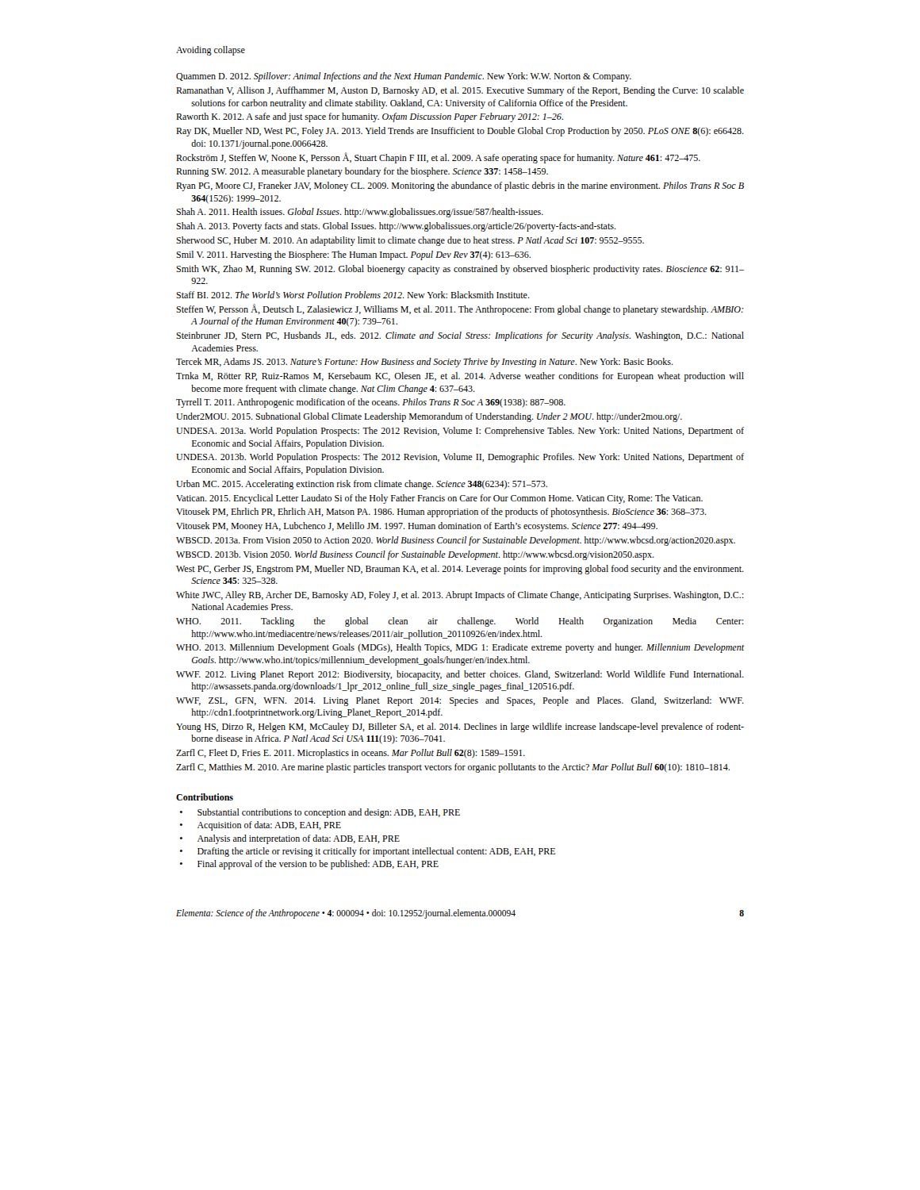Avoiding collapse
Quammen D. 2012. Spillover: Animal Infections and the Next Human Pandemic. New York: W.W. Norton & Company.
Ramanathan V, Allison J, Auffhammer M, Auston D, Barnosky AD, et al. 2015. Executive Summary of the Report, Bending the Curve: 10 scalable solutions for carbon neutrality and climate stability. Oakland, CA: University of California Office of the President.
Raworth K. 2012. A safe and just space for humanity. Oxfam Discussion Paper February 2012: 1–26.
Ray DK, Mueller ND, West PC, Foley JA. 2013. Yield Trends are Insufficient to Double Global Crop Production by 2050. PLoS ONE 8(6): e66428. doi: 10.1371/journal.pone.0066428.
Rockström J, Steffen W, Noone K, Persson Å, Stuart Chapin F III, et al. 2009. A safe operating space for humanity. Nature 461: 472–475.
Running SW. 2012. A measurable planetary boundary for the biosphere. Science 337: 1458–1459.
Ryan PG, Moore CJ, Franeker JAV, Moloney CL. 2009. Monitoring the abundance of plastic debris in the marine environment. Philos Trans R Soc B 364(1526): 1999–2012.
Shah A. 2011. Health issues. Global Issues. http://www.globalissues.org/issue/587/health-issues.
Shah A. 2013. Poverty facts and stats. Global Issues. http://www.globalissues.org/article/26/poverty-facts-and-stats.
Sherwood SC, Huber M. 2010. An adaptability limit to climate change due to heat stress. P Natl Acad Sci 107: 9552–9555.
Smil V. 2011. Harvesting the Biosphere: The Human Impact. Popul Dev Rev 37(4): 613–636.
Smith WK, Zhao M, Running SW. 2012. Global bioenergy capacity as constrained by observed biospheric productivity rates. Bioscience 62: 911–922.
Staff BI. 2012. The World’s Worst Pollution Problems 2012. New York: Blacksmith Institute.
Steffen W, Persson Å, Deutsch L, Zalasiewicz J, Williams M, et al. 2011. The Anthropocene: From global change to planetary stewardship. AMBIO: A Journal of the Human Environment 40(7): 739–761.
Steinbruner JD, Stern PC, Husbands JL, eds. 2012. Climate and Social Stress: Implications for Security Analysis. Washington, D.C.: National Academies Press.
Tercek MR, Adams JS. 2013. Nature’s Fortune: How Business and Society Thrive by Investing in Nature. New York: Basic Books.
Trnka M, Rötter RP, Ruiz-Ramos M, Kersebaum KC, Olesen JE, et al. 2014. Adverse weather conditions for European wheat production will become more frequent with climate change. Nat Clim Change 4: 637–643.
Tyrrell T. 2011. Anthropogenic modification of the oceans. Philos Trans R Soc A 369(1938): 887–908.
Under2MOU. 2015. Subnational Global Climate Leadership Memorandum of Understanding. Under 2 MOU. http://under2mou.org/.
UNDESA. 2013a. World Population Prospects: The 2012 Revision, Volume I: Comprehensive Tables. New York: United Nations, Department of Economic and Social Affairs, Population Division.
UNDESA. 2013b. World Population Prospects: The 2012 Revision, Volume II, Demographic Profiles. New York: United Nations, Department of Economic and Social Affairs, Population Division.
Urban MC. 2015. Accelerating extinction risk from climate change. Science 348(6234): 571–573.
Vatican. 2015. Encyclical Letter Laudato Si of the Holy Father Francis on Care for Our Common Home. Vatican City, Rome: The Vatican.
Vitousek PM, Ehrlich PR, Ehrlich AH, Matson PA. 1986. Human appropriation of the products of photosynthesis. BioScience 36: 368–373.
Vitousek PM, Mooney HA, Lubchenco J, Melillo JM. 1997. Human domination of Earth’s ecosystems. Science 277: 494–499.
WBSCD. 2013a. From Vision 2050 to Action 2020. World Business Council for Sustainable Development. http://www.wbcsd.org/action2020.aspx.
WBSCD. 2013b. Vision 2050. World Business Council for Sustainable Development. http://www.wbcsd.org/vision2050.aspx.
West PC, Gerber JS, Engstrom PM, Mueller ND, Brauman KA, et al. 2014. Leverage points for improving global food security and the environment. Science 345: 325–328.
White JWC, Alley RB, Archer DE, Barnosky AD, Foley J, et al. 2013. Abrupt Impacts of Climate Change, Anticipating Surprises. Washington, D.C.: National Academies Press.
WHO. 2011. Tackling the global clean air challenge. World Health Organization Media Center: http://www.who.int/mediacentre/news/releases/2011/air_pollution_20110926/en/index.html.
WHO. 2013. Millennium Development Goals (MDGs), Health Topics, MDG 1: Eradicate extreme poverty and hunger. Millennium Development Goals. http://www.who.int/topics/millennium_development_goals/hunger/en/index.html.
WWF. 2012. Living Planet Report 2012: Biodiversity, biocapacity, and better choices. Gland, Switzerland: World Wildlife Fund International. http://awsassets.panda.org/downloads/1_lpr_2012_online_full_size_single_pages_final_120516.pdf.
WWF, ZSL, GFN, WFN. 2014. Living Planet Report 2014: Species and Spaces, People and Places. Gland, Switzerland: WWF. http://cdn1.footprintnetwork.org/Living_Planet_Report_2014.pdf.
Young HS, Dirzo R, Helgen KM, McCauley DJ, Billeter SA, et al. 2014. Declines in large wildlife increase landscape-level prevalence of rodent-borne disease in Africa. P Natl Acad Sci USA 111(19): 7036–7041.
Zarfl C, Fleet D, Fries E. 2011. Microplastics in oceans. Mar Pollut Bull 62(8): 1589–1591.
Zarfl C, Matthies M. 2010. Are marine plastic particles transport vectors for organic pollutants to the Arctic? Mar Pollut Bull 60(10): 1810–1814.
Contributions
Substantial contributions to conception and design: ADB, EAH, PRE
Acquisition of data: ADB, EAH, PRE
Analysis and interpretation of data: ADB, EAH, PRE
Drafting the article or revising it critically for important intellectual content: ADB, EAH, PRE
Final approval of the version to be published: ADB, EAH, PRE
Elementa: Science of the Anthropocene • 4: 000094 • doi: 10.12952/journal.elementa.000094
8